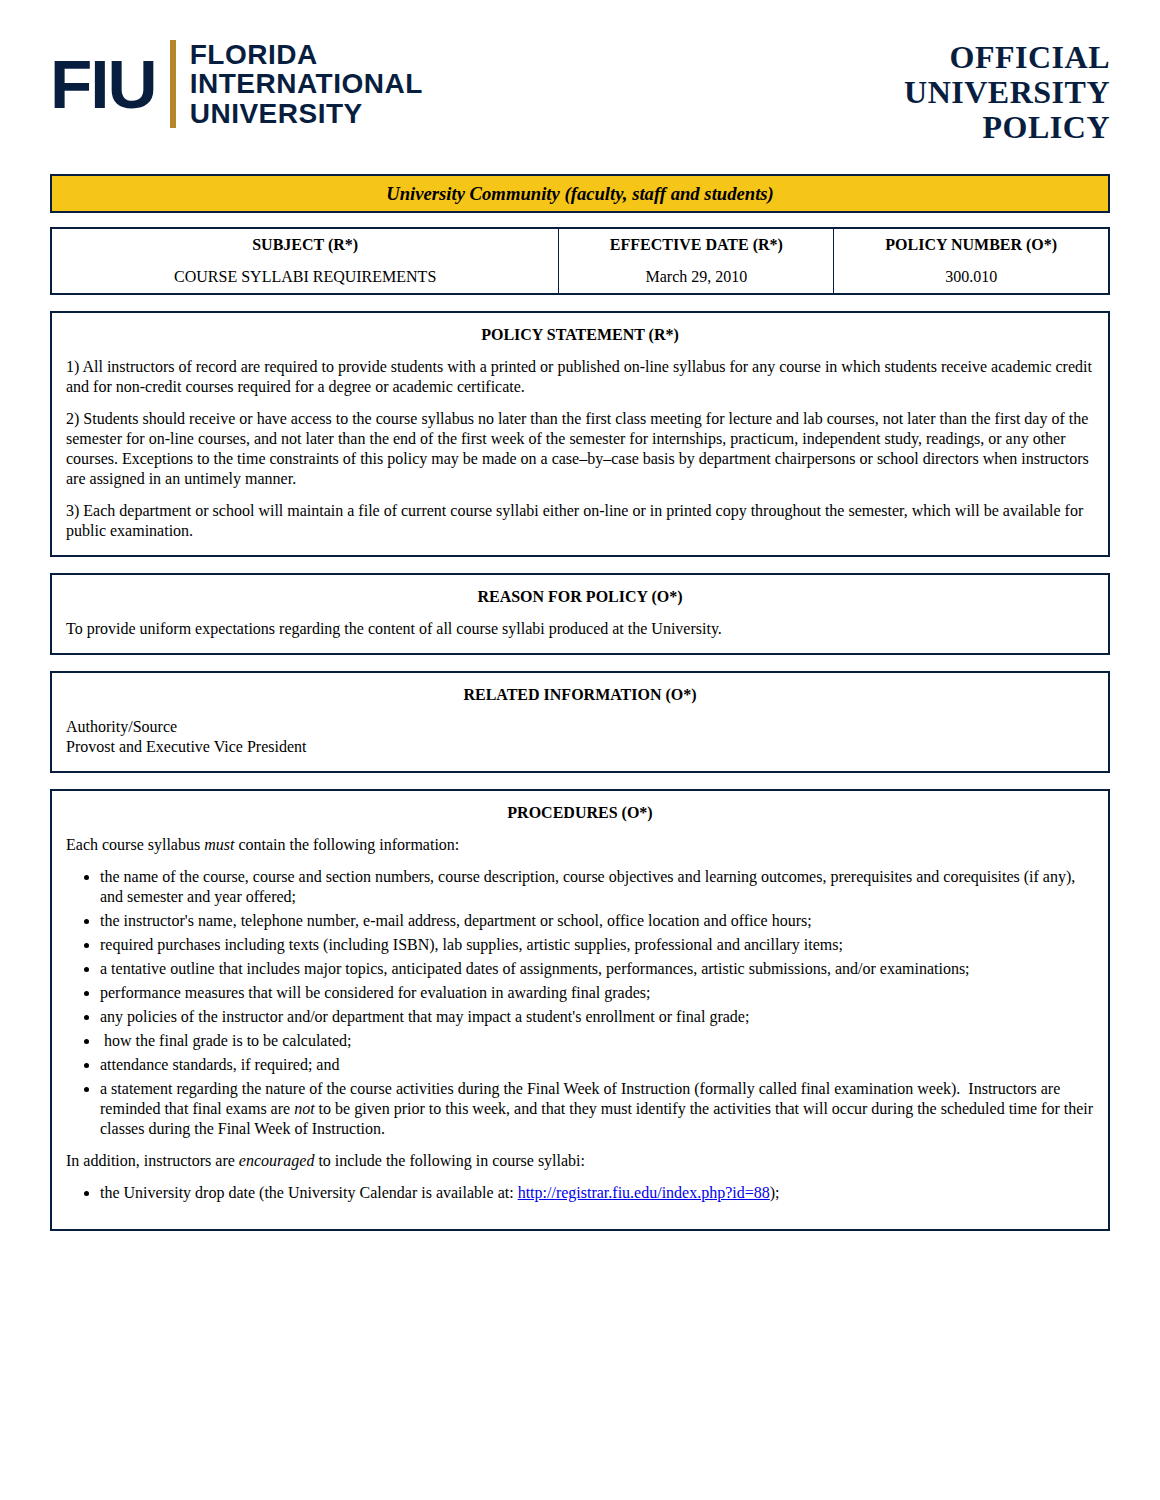FIU FLORIDA
INTERNATIONAL
UNIVERSITY
OFFICIAL
UNIVERSITY
POLICY
University Community (faculty, staff and students)
| SUBJECT (R*) COURSE SYLLABI REQUIREMENTS | EFFECTIVE DATE (R*) March 29, 2010 | POLICY NUMBER (O*) 300.010 |
POLICY STATEMENT (R*)
1) All instructors of record are required to provide students with a printed or published on-line syllabus for any course in which students receive academic credit and for non-credit courses required for a degree or academic certificate.
2) Students should receive or have access to the course syllabus no later than the first class meeting for lecture and lab courses, not later than the first day of the semester for on-line courses, and not later than the end of the first week of the semester for internships, practicum, independent study, readings, or any other courses. Exceptions to the time constraints of this policy may be made on a case–by–case basis by department chairpersons or school directors when instructors are assigned in an untimely manner.
3) Each department or school will maintain a file of current course syllabi either on-line or in printed copy throughout the semester, which will be available for public examination.
REASON FOR POLICY (O*)
To provide uniform expectations regarding the content of all course syllabi produced at the University.
RELATED INFORMATION (O*)
Authority/Source
Provost and Executive Vice President
PROCEDURES (O*)
Each course syllabus must contain the following information:
the name of the course, course and section numbers, course description, course objectives and learning outcomes, prerequisites and corequisites (if any), and semester and year offered;
the instructor's name, telephone number, e-mail address, department or school, office location and office hours;
required purchases including texts (including ISBN), lab supplies, artistic supplies, professional and ancillary items;
a tentative outline that includes major topics, anticipated dates of assignments, performances, artistic submissions, and/or examinations;
performance measures that will be considered for evaluation in awarding final grades;
any policies of the instructor and/or department that may impact a student's enrollment or final grade;
how the final grade is to be calculated;
attendance standards, if required; and
a statement regarding the nature of the course activities during the Final Week of Instruction (formally called final examination week). Instructors are reminded that final exams are not to be given prior to this week, and that they must identify the activities that will occur during the scheduled time for their classes during the Final Week of Instruction.
In addition, instructors are encouraged to include the following in course syllabi:
the University drop date (the University Calendar is available at: http://registrar.fiu.edu/index.php?id=88);